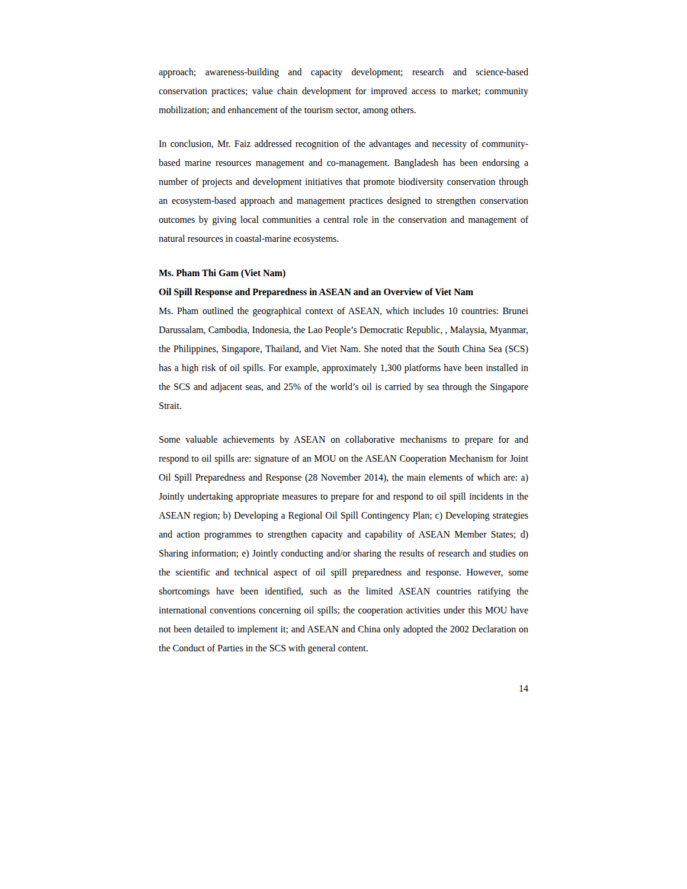approach; awareness-building and capacity development; research and science-based conservation practices; value chain development for improved access to market; community mobilization; and enhancement of the tourism sector, among others.
In conclusion, Mr. Faiz addressed recognition of the advantages and necessity of community-based marine resources management and co-management. Bangladesh has been endorsing a number of projects and development initiatives that promote biodiversity conservation through an ecosystem-based approach and management practices designed to strengthen conservation outcomes by giving local communities a central role in the conservation and management of natural resources in coastal-marine ecosystems.
Ms. Pham Thi Gam (Viet Nam)
Oil Spill Response and Preparedness in ASEAN and an Overview of Viet Nam
Ms. Pham outlined the geographical context of ASEAN, which includes 10 countries: Brunei Darussalam, Cambodia, Indonesia, the Lao People’s Democratic Republic, , Malaysia, Myanmar, the Philippines, Singapore, Thailand, and Viet Nam. She noted that the South China Sea (SCS) has a high risk of oil spills. For example, approximately 1,300 platforms have been installed in the SCS and adjacent seas, and 25% of the world’s oil is carried by sea through the Singapore Strait.
Some valuable achievements by ASEAN on collaborative mechanisms to prepare for and respond to oil spills are: signature of an MOU on the ASEAN Cooperation Mechanism for Joint Oil Spill Preparedness and Response (28 November 2014), the main elements of which are: a) Jointly undertaking appropriate measures to prepare for and respond to oil spill incidents in the ASEAN region; b) Developing a Regional Oil Spill Contingency Plan; c) Developing strategies and action programmes to strengthen capacity and capability of ASEAN Member States; d) Sharing information; e) Jointly conducting and/or sharing the results of research and studies on the scientific and technical aspect of oil spill preparedness and response. However, some shortcomings have been identified, such as the limited ASEAN countries ratifying the international conventions concerning oil spills; the cooperation activities under this MOU have not been detailed to implement it; and ASEAN and China only adopted the 2002 Declaration on the Conduct of Parties in the SCS with general content.
14